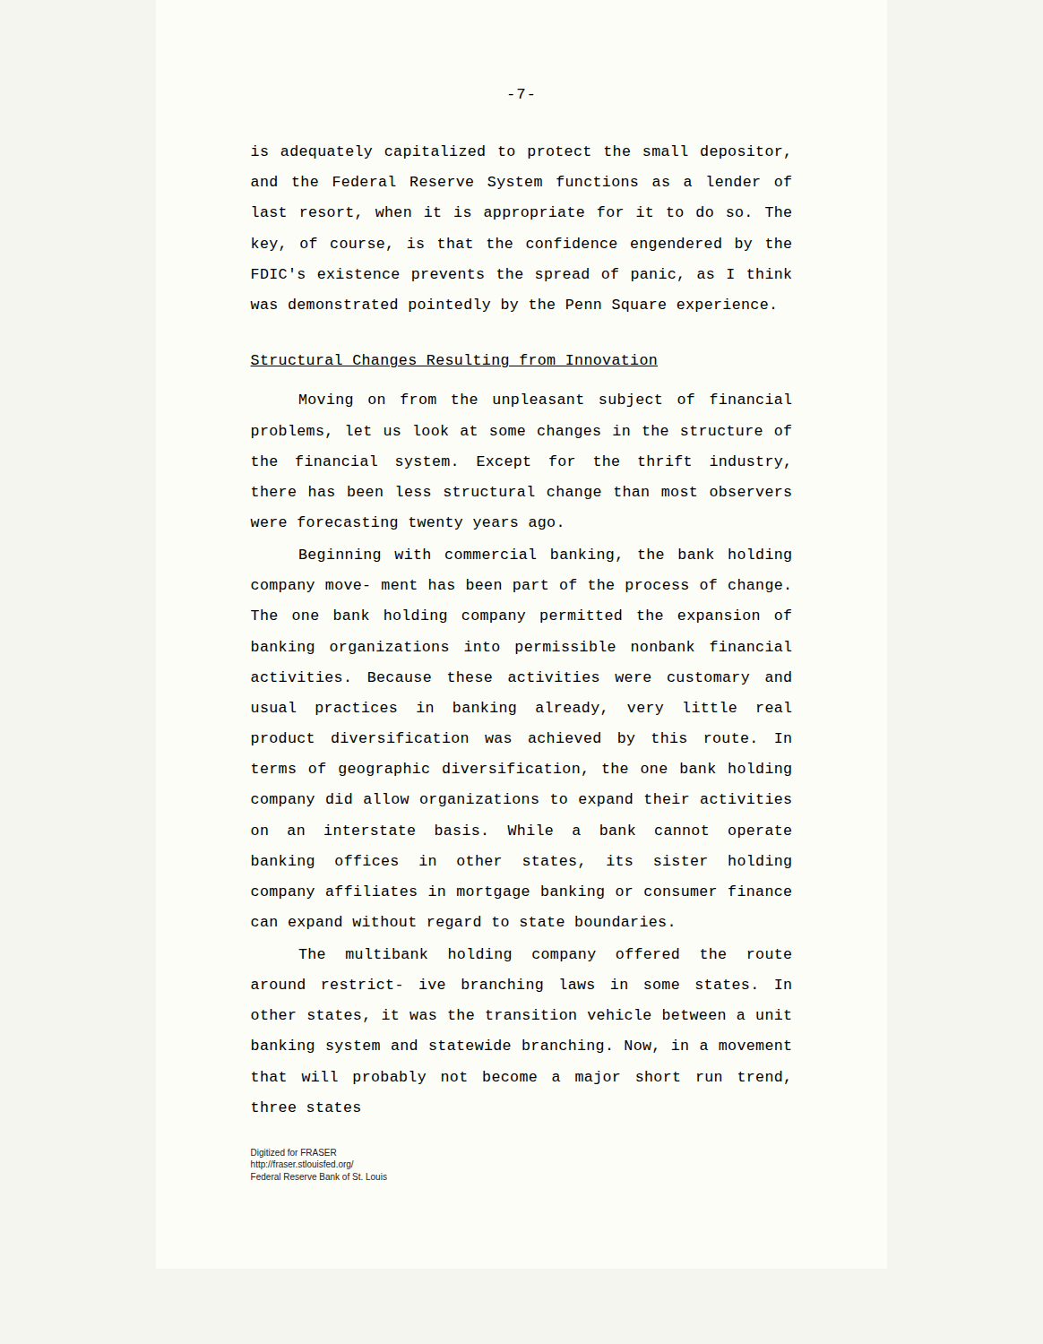-7-
is adequately capitalized to protect the small depositor, and the Federal Reserve System functions as a lender of last resort, when it is appropriate for it to do so. The key, of course, is that the confidence engendered by the FDIC's existence prevents the spread of panic, as I think was demonstrated pointedly by the Penn Square experience.
Structural Changes Resulting from Innovation
Moving on from the unpleasant subject of financial problems, let us look at some changes in the structure of the financial system. Except for the thrift industry, there has been less structural change than most observers were forecasting twenty years ago.
Beginning with commercial banking, the bank holding company move‑ ment has been part of the process of change. The one bank holding company permitted the expansion of banking organizations into permissible nonbank financial activities. Because these activities were customary and usual practices in banking already, very little real product diversification was achieved by this route. In terms of geographic diversification, the one bank holding company did allow organizations to expand their activities on an interstate basis. While a bank cannot operate banking offices in other states, its sister holding company affiliates in mortgage banking or consumer finance can expand without regard to state boundaries.
The multibank holding company offered the route around restrict‑ ive branching laws in some states. In other states, it was the transition vehicle between a unit banking system and statewide branching. Now, in a movement that will probably not become a major short run trend, three states
Digitized for FRASER
http://fraser.stlouisfed.org/
Federal Reserve Bank of St. Louis